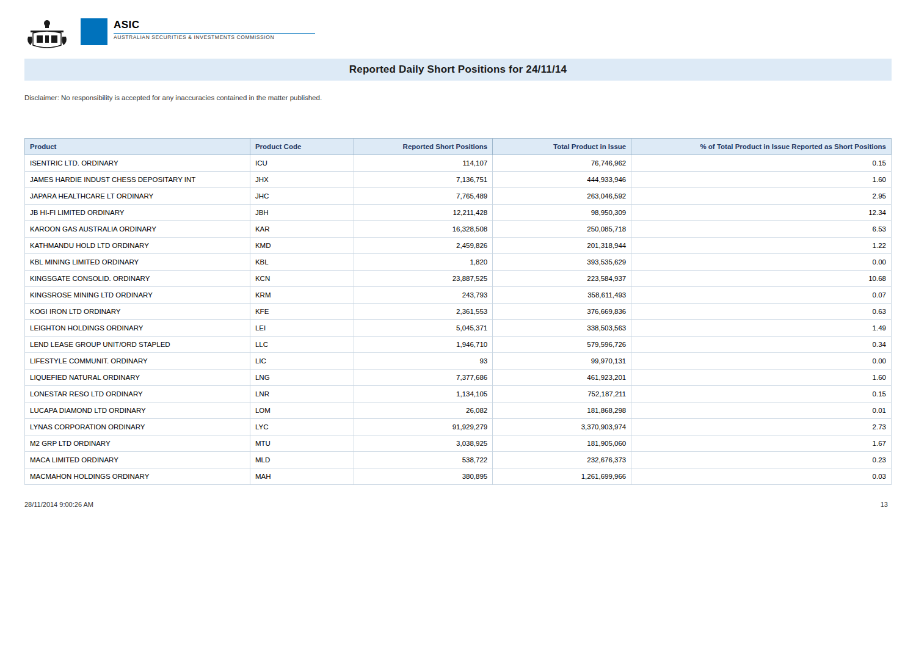ASIC
Australian Securities & Investments Commission
Reported Daily Short Positions for 24/11/14
Disclaimer: No responsibility is accepted for any inaccuracies contained in the matter published.
| Product | Product Code | Reported Short Positions | Total Product in Issue | % of Total Product in Issue Reported as Short Positions |
| --- | --- | --- | --- | --- |
| ISENTRIC LTD. ORDINARY | ICU | 114,107 | 76,746,962 | 0.15 |
| JAMES HARDIE INDUST CHESS DEPOSITARY INT | JHX | 7,136,751 | 444,933,946 | 1.60 |
| JAPARA HEALTHCARE LT ORDINARY | JHC | 7,765,489 | 263,046,592 | 2.95 |
| JB HI-FI LIMITED ORDINARY | JBH | 12,211,428 | 98,950,309 | 12.34 |
| KAROON GAS AUSTRALIA ORDINARY | KAR | 16,328,508 | 250,085,718 | 6.53 |
| KATHMANDU HOLD LTD ORDINARY | KMD | 2,459,826 | 201,318,944 | 1.22 |
| KBL MINING LIMITED ORDINARY | KBL | 1,820 | 393,535,629 | 0.00 |
| KINGSGATE CONSOLID. ORDINARY | KCN | 23,887,525 | 223,584,937 | 10.68 |
| KINGSROSE MINING LTD ORDINARY | KRM | 243,793 | 358,611,493 | 0.07 |
| KOGI IRON LTD ORDINARY | KFE | 2,361,553 | 376,669,836 | 0.63 |
| LEIGHTON HOLDINGS ORDINARY | LEI | 5,045,371 | 338,503,563 | 1.49 |
| LEND LEASE GROUP UNIT/ORD STAPLED | LLC | 1,946,710 | 579,596,726 | 0.34 |
| LIFESTYLE COMMUNIT. ORDINARY | LIC | 93 | 99,970,131 | 0.00 |
| LIQUEFIED NATURAL ORDINARY | LNG | 7,377,686 | 461,923,201 | 1.60 |
| LONESTAR RESO LTD ORDINARY | LNR | 1,134,105 | 752,187,211 | 0.15 |
| LUCAPA DIAMOND LTD ORDINARY | LOM | 26,082 | 181,868,298 | 0.01 |
| LYNAS CORPORATION ORDINARY | LYC | 91,929,279 | 3,370,903,974 | 2.73 |
| M2 GRP LTD ORDINARY | MTU | 3,038,925 | 181,905,060 | 1.67 |
| MACA LIMITED ORDINARY | MLD | 538,722 | 232,676,373 | 0.23 |
| MACMAHON HOLDINGS ORDINARY | MAH | 380,895 | 1,261,699,966 | 0.03 |
28/11/2014 9:00:26 AM
13